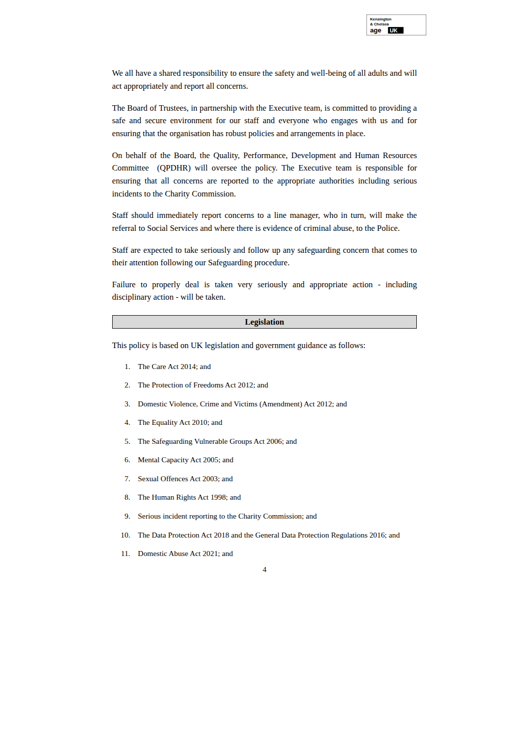We all have a shared responsibility to ensure the safety and well-being of all adults and will act appropriately and report all concerns.
The Board of Trustees, in partnership with the Executive team, is committed to providing a safe and secure environment for our staff and everyone who engages with us and for ensuring that the organisation has robust policies and arrangements in place.
On behalf of the Board, the Quality, Performance, Development and Human Resources Committee (QPDHR) will oversee the policy. The Executive team is responsible for ensuring that all concerns are reported to the appropriate authorities including serious incidents to the Charity Commission.
Staff should immediately report concerns to a line manager, who in turn, will make the referral to Social Services and where there is evidence of criminal abuse, to the Police.
Staff are expected to take seriously and follow up any safeguarding concern that comes to their attention following our Safeguarding procedure.
Failure to properly deal is taken very seriously and appropriate action - including disciplinary action - will be taken.
Legislation
This policy is based on UK legislation and government guidance as follows:
The Care Act 2014; and
The Protection of Freedoms Act 2012; and
Domestic Violence, Crime and Victims (Amendment) Act 2012; and
The Equality Act 2010; and
The Safeguarding Vulnerable Groups Act 2006; and
Mental Capacity Act 2005; and
Sexual Offences Act 2003; and
The Human Rights Act 1998; and
Serious incident reporting to the Charity Commission; and
The Data Protection Act 2018 and the General Data Protection Regulations 2016; and
Domestic Abuse Act 2021; and
4